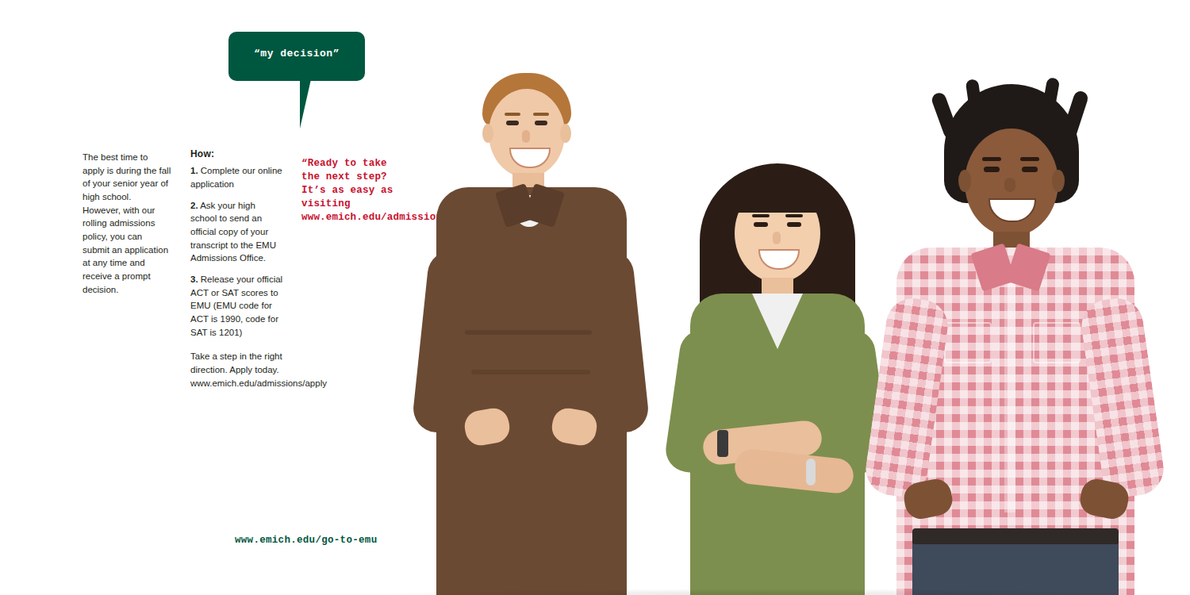“my decision”
The best time to apply is during the fall of your senior year of high school. However, with our rolling admissions policy, you can submit an application at any time and receive a prompt decision.
How:
1. Complete our online application
2. Ask your high school to send an official copy of your transcript to the EMU Admissions Office.
3. Release your official ACT or SAT scores to EMU (EMU code for ACT is 1990, code for SAT is 1201)
Take a step in the right direction. Apply today. www.emich.edu/admissions/apply
“Ready to take the next step? It’s as easy as visiting www.emich.edu/admissions/apply.”
www.emich.edu/go-to-emu